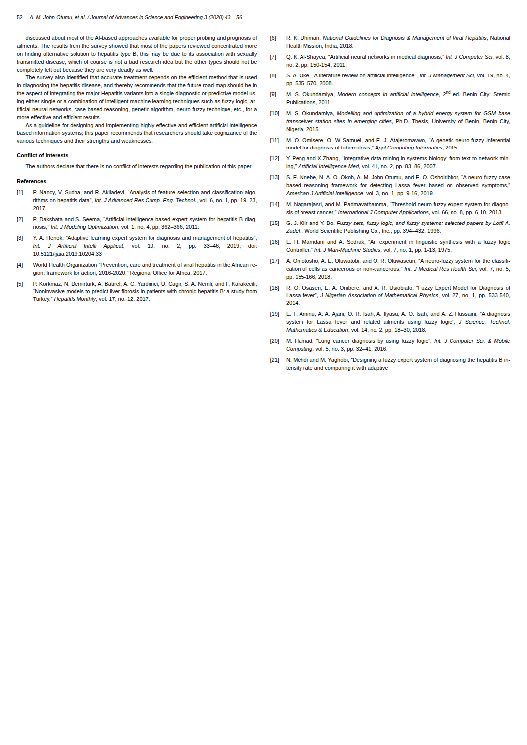52 A. M. John-Otumu, et al. / Journal of Advances in Science and Engineering 3 (2020) 43 – 56
discussed about most of the AI-based approaches available for proper probing and prognosis of ailments. The results from the survey showed that most of the papers reviewed concentrated more on finding alternative solution to hepatitis type B, this may be due to its association with sexually transmitted disease, which of course is not a bad research idea but the other types should not be completely left out because they are very deadly as well.
The survey also identified that accurate treatment depends on the efficient method that is used in diagnosing the hepatitis disease, and thereby recommends that the future road map should be in the aspect of integrating the major Hepatitis variants into a single diagnostic or predictive model using either single or a combination of intelligent machine learning techniques such as fuzzy logic, artificial neural networks, case based reasoning, genetic algorithm, neuro-fuzzy technique, etc., for a more effective and efficient results.
As a guideline for designing and implementing highly effective and efficient artificial intelligence based information systems; this paper recommends that researchers should take cognizance of the various techniques and their strengths and weaknesses.
Conflict of Interests
The authors declare that there is no conflict of interests regarding the publication of this paper.
References
[1] P. Nancy, V. Sudha, and R. Akiladevi, “Analysis of feature selection and classification algorithms on hepatitis data”, Int. J Advanced Res Comp. Eng. Technol., vol. 6, no. 1, pp. 19–23, 2017.
[2] P. Dakshata and S. Seema, “Artificial intelligence based expert system for hepatitis B diagnosis,” Int. J Modeling Optimization, vol. 1, no. 4, pp. 362–366, 2011.
[3] Y. A. Henok, “Adaptive learning expert system for diagnosis and management of hepatitis”, Int. J Artificial Intelli Applicat, vol. 10, no. 2, pp. 33–46, 2019; doi: 10.5121/ijaia.2019.10204.33
[4] World Health Organization “Prevention, care and treatment of viral hepatitis in the African region: framework for action, 2016-2020,” Regional Office for Africa, 2017.
[5] P. Korkmaz, N. Demirturk, A. Batırel, A. C. Yardimci, U. Cagir, S. A. Nemli, and F. Karakecili, “Noninvasive models to predict liver fibrosis in patients with chronic hepatitis B: a study from Turkey,” Hepatitis Monthly, vol. 17, no. 12, 2017.
[6] R. K. Dhiman, National Guidelines for Diagnosis & Management of Viral Hepatitis, National Health Mission, India, 2018.
[7] Q. K. Al-Shayea, “Artificial neural networks in medical diagnosis,” Int. J Computer Sci, vol. 8, no. 2, pp. 150-154, 2011.
[8] S. A. Oke, “A literature review on artificial intelligence”, Int. J Management Sci, vol. 19, no. 4, pp. 535–570, 2008.
[9] M. S. Okundamiya, Modern concepts in artificial intelligence, 2nd ed. Benin City: Stemic Publications, 2011.
[10] M. S. Okundamiya, Modelling and optimization of a hybrid energy system for GSM base transceiver station sites in emerging cities, Ph.D. Thesis, University of Benin, Benin City, Nigeria, 2015.
[11] M. O. Omisere, O. W Samuel, and E. J. Atajeromavwo, “A genetic-neuro-fuzzy inferential model for diagnosis of tuberculosis,” Appl Computing Informatics, 2015.
[12] Y. Peng and X Zhang, “Integrative data mining in systems biology: from text to network mining,” Artificial Intelligence Med, vol. 41, no. 2, pp. 83–86, 2007.
[13] S. E. Nnebe, N. A. O. Okoh, A. M. John-Otumu, and E. O. Oshoiribhor, “A neuro-fuzzy case based reasoning framework for detecting Lassa fever based on observed symptoms,” American J Artificial Intelligence, vol. 3, no. 1, pp. 9-16, 2019.
[14] M. Nagarajasri, and M. Padmavathamma, “Threshold neuro fuzzy expert system for diagnosis of breast cancer,” International J Computer Applications, vol. 66, no. 8, pp. 6-10, 2013.
[15] G. J. Klir and Y. Bo, Fuzzy sets, fuzzy logic, and fuzzy systems: selected papers by Lotfi A. Zadeh, World Scientific Publishing Co., Inc., pp. 394–432, 1996.
[16] E. H. Mamdani and A. Sedrak, “An experiment in linguistic synthesis with a fuzzy logic Controller,” Int. J Man-Machine Studies, vol. 7, no. 1, pp. 1-13, 1975.
[17] A. Omotosho, A. E. Oluwatobi, and O. R. Oluwaseun, “A neuro-fuzzy system for the classification of cells as cancerous or non-cancerous,” Int. J Medical Res Health Sci, vol. 7, no. 5, pp. 155-166, 2018.
[18] R. O. Osaseri, E. A. Onibere, and A. R. Usiobiafo, “Fuzzy Expert Model for Diagnosis of Lassa fever”, J Nigerian Association of Mathematical Physics, vol. 27, no. 1, pp. 533-540, 2014.
[19] E. F. Aminu, A. A. Ajani, O. R. Isah, A. Ilyasu, A. O. Isah, and A. Z. Hussaini, “A diagnosis system for Lassa fever and related ailments using fuzzy logic”, J Science, Technol. Mathematics & Education, vol. 14, no. 2, pp. 18–30, 2018.
[20] M. Hamad, “Lung cancer diagnosis by using fuzzy logic”, Int. J Computer Sci. & Mobile Computing, vol. 5, no. 3, pp. 32–41, 2016.
[21] N. Mehdi and M. Yaghobi, “Designing a fuzzy expert system of diagnosing the hepatitis B intensity rate and comparing it with adaptive